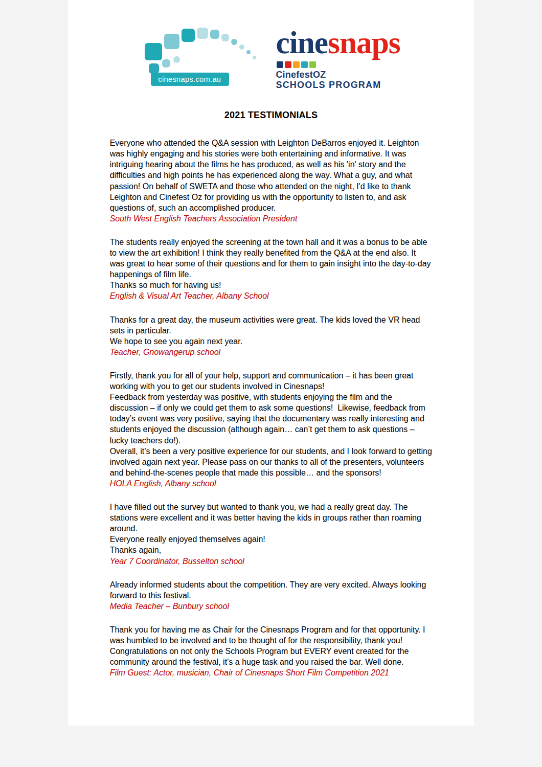cinesnaps.com.au
cine snaps
CinefestOZ
SCHOOLS PROGRAM
2021 TESTIMONIALS
Everyone who attended the Q&A session with Leighton DeBarros enjoyed it. Leighton was highly engaging and his stories were both entertaining and informative. It was intriguing hearing about the films he has produced, as well as his 'in' story and the difficulties and high points he has experienced along the way. What a guy, and what passion! On behalf of SWETA and those who attended on the night, I'd like to thank Leighton and Cinefest Oz for providing us with the opportunity to listen to, and ask questions of, such an accomplished producer.
South West English Teachers Association President
The students really enjoyed the screening at the town hall and it was a bonus to be able to view the art exhibition! I think they really benefited from the Q&A at the end also. It was great to hear some of their questions and for them to gain insight into the day-to-day happenings of film life.
Thanks so much for having us!
English & Visual Art Teacher, Albany School
Thanks for a great day, the museum activities were great. The kids loved the VR head sets in particular.
We hope to see you again next year.
Teacher, Gnowangerup school
Firstly, thank you for all of your help, support and communication – it has been great working with you to get our students involved in Cinesnaps!
Feedback from yesterday was positive, with students enjoying the film and the discussion – if only we could get them to ask some questions! Likewise, feedback from today’s event was very positive, saying that the documentary was really interesting and students enjoyed the discussion (although again… can’t get them to ask questions – lucky teachers do!).
Overall, it’s been a very positive experience for our students, and I look forward to getting involved again next year. Please pass on our thanks to all of the presenters, volunteers and behind-the-scenes people that made this possible… and the sponsors!
HOLA English, Albany school
I have filled out the survey but wanted to thank you, we had a really great day. The stations were excellent and it was better having the kids in groups rather than roaming around.
Everyone really enjoyed themselves again!
Thanks again,
Year 7 Coordinator, Busselton school
Already informed students about the competition. They are very excited. Always looking forward to this festival.
Media Teacher – Bunbury school
Thank you for having me as Chair for the Cinesnaps Program and for that opportunity. I was humbled to be involved and to be thought of for the responsibility, thank you!
Congratulations on not only the Schools Program but EVERY event created for the community around the festival, it’s a huge task and you raised the bar. Well done.
Film Guest: Actor, musician, Chair of Cinesnaps Short Film Competition 2021